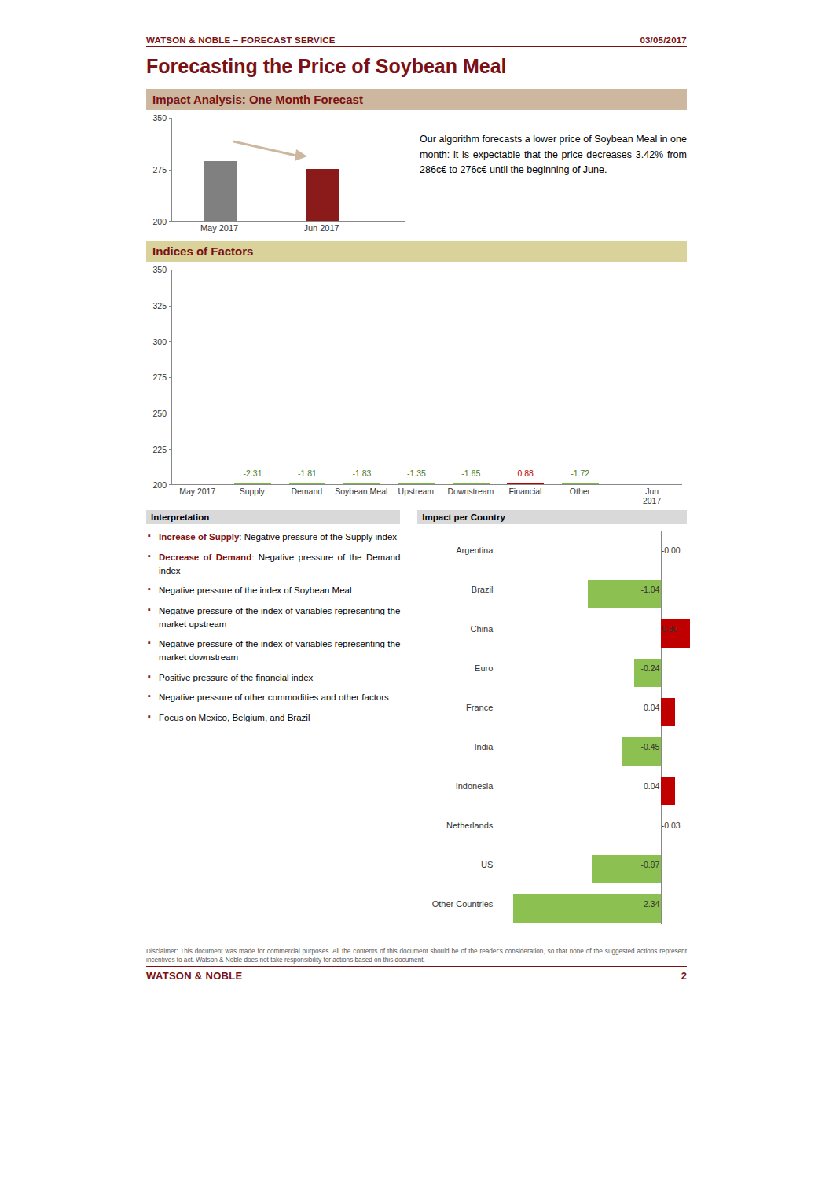WATSON & NOBLE – FORECAST SERVICE
03/05/2017
Forecasting the Price of Soybean Meal
Impact Analysis: One Month Forecast
350 275 200
May 2017 Jun 2017
Our algorithm forecasts a lower price of Soybean Meal in one month: it is expectable that the price decreases 3.42% from 286c€ to 276c€ until the beginning of June.
Indices of Factors
350 325 300 275 250 225 200
286
-2.31
-1.81
-1.83
-1.35
-1.65
0.88
-1.72
276
May 2017 Supply Demand Soybean Meal Upstream Downstream Financial Other Jun 2017
Interpretation
Increase of Supply: Negative pressure of the Supply index
Decrease of Demand: Negative pressure of the Demand index
Negative pressure of the index of Soybean Meal
Negative pressure of the index of variables representing the market upstream
Negative pressure of the index of variables representing the market downstream
Positive pressure of the financial index
Negative pressure of other commodities and other factors
Focus on Mexico, Belgium, and Brazil
Impact per Country
Argentina
-0.00
Brazil
-1.04
China
0.30
Euro
-0.24
France
0.04
India
-0.45
Indonesia
0.04
Netherlands
-0.03
US
-0.97
Other Countries
-2.34
Disclaimer: This document was made for commercial purposes. All the contents of this document should be of the reader's consideration, so that none of the suggested actions represent incentives to act. Watson & Noble does not take responsibility for actions based on this document.
WATSON & NOBLE
2